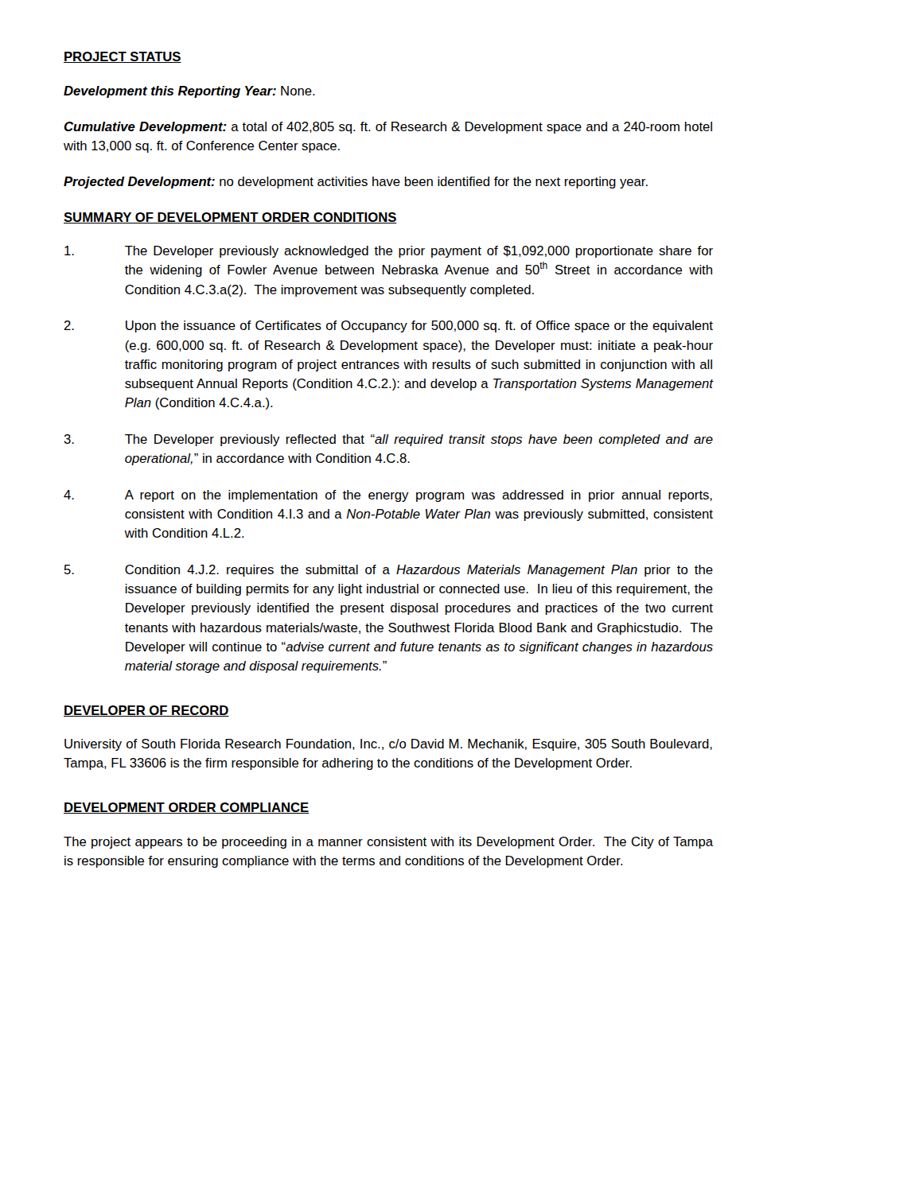PROJECT STATUS
Development this Reporting Year: None.
Cumulative Development: a total of 402,805 sq. ft. of Research & Development space and a 240-room hotel with 13,000 sq. ft. of Conference Center space.
Projected Development: no development activities have been identified for the next reporting year.
SUMMARY OF DEVELOPMENT ORDER CONDITIONS
The Developer previously acknowledged the prior payment of $1,092,000 proportionate share for the widening of Fowler Avenue between Nebraska Avenue and 50th Street in accordance with Condition 4.C.3.a(2). The improvement was subsequently completed.
Upon the issuance of Certificates of Occupancy for 500,000 sq. ft. of Office space or the equivalent (e.g. 600,000 sq. ft. of Research & Development space), the Developer must: initiate a peak-hour traffic monitoring program of project entrances with results of such submitted in conjunction with all subsequent Annual Reports (Condition 4.C.2.): and develop a Transportation Systems Management Plan (Condition 4.C.4.a.).
The Developer previously reflected that “all required transit stops have been completed and are operational,” in accordance with Condition 4.C.8.
A report on the implementation of the energy program was addressed in prior annual reports, consistent with Condition 4.I.3 and a Non-Potable Water Plan was previously submitted, consistent with Condition 4.L.2.
Condition 4.J.2. requires the submittal of a Hazardous Materials Management Plan prior to the issuance of building permits for any light industrial or connected use. In lieu of this requirement, the Developer previously identified the present disposal procedures and practices of the two current tenants with hazardous materials/waste, the Southwest Florida Blood Bank and Graphicstudio. The Developer will continue to “advise current and future tenants as to significant changes in hazardous material storage and disposal requirements.”
DEVELOPER OF RECORD
University of South Florida Research Foundation, Inc., c/o David M. Mechanik, Esquire, 305 South Boulevard, Tampa, FL 33606 is the firm responsible for adhering to the conditions of the Development Order.
DEVELOPMENT ORDER COMPLIANCE
The project appears to be proceeding in a manner consistent with its Development Order. The City of Tampa is responsible for ensuring compliance with the terms and conditions of the Development Order.